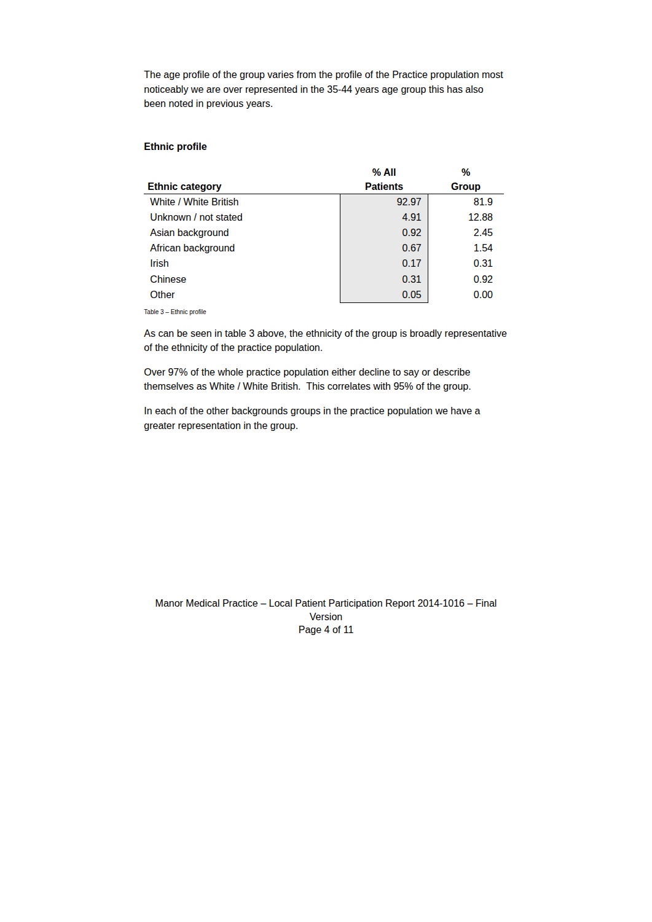The age profile of the group varies from the profile of the Practice propulation most noticeably we are over represented in the 35-44 years age group this has also been noted in previous years.
Ethnic profile
| | % All | % |
| --- | --- | --- |
| Ethnic category | Patients | Group |
| White / White British | 92.97 | 81.9 |
| Unknown / not stated | 4.91 | 12.88 |
| Asian background | 0.92 | 2.45 |
| African background | 0.67 | 1.54 |
| Irish | 0.17 | 0.31 |
| Chinese | 0.31 | 0.92 |
| Other | 0.05 | 0.00 |
Table 3 – Ethnic profile
As can be seen in table 3 above, the ethnicity of the group is broadly representative of the ethnicity of the practice population.
Over 97% of the whole practice population either decline to say or describe themselves as White / White British. This correlates with 95% of the group.
In each of the other backgrounds groups in the practice population we have a greater representation in the group.
Manor Medical Practice – Local Patient Participation Report 2014-1016 – Final Version
Page 4 of 11